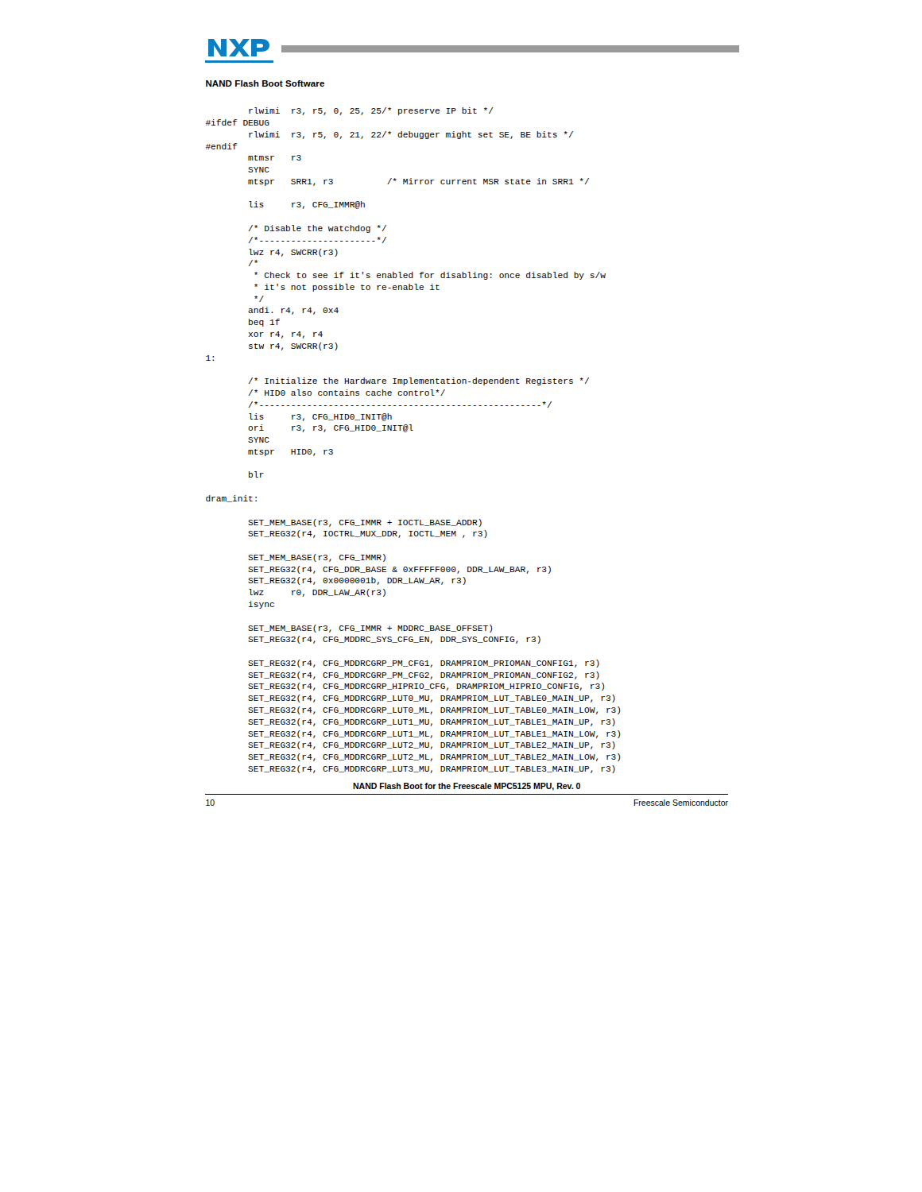NAND Flash Boot Software
        rlwimi  r3, r5, 0, 25, 25/* preserve IP bit */
#ifdef DEBUG
        rlwimi  r3, r5, 0, 21, 22/* debugger might set SE, BE bits */
#endif
        mtmsr   r3
        SYNC
        mtspr   SRR1, r3          /* Mirror current MSR state in SRR1 */

        lis     r3, CFG_IMMR@h

        /* Disable the watchdog */
        /*----------------------*/
        lwz r4, SWCRR(r3)
        /*
         * Check to see if it's enabled for disabling: once disabled by s/w
         * it's not possible to re-enable it
         */
        andi. r4, r4, 0x4
        beq 1f
        xor r4, r4, r4
        stw r4, SWCRR(r3)
1:

        /* Initialize the Hardware Implementation-dependent Registers */
        /* HID0 also contains cache control*/
        /*-----------------------------------------------------*/
        lis     r3, CFG_HID0_INIT@h
        ori     r3, r3, CFG_HID0_INIT@l
        SYNC
        mtspr   HID0, r3

        blr

dram_init:

        SET_MEM_BASE(r3, CFG_IMMR + IOCTL_BASE_ADDR)
        SET_REG32(r4, IOCTRL_MUX_DDR, IOCTL_MEM , r3)

        SET_MEM_BASE(r3, CFG_IMMR)
        SET_REG32(r4, CFG_DDR_BASE & 0xFFFFF000, DDR_LAW_BAR, r3)
        SET_REG32(r4, 0x0000001b, DDR_LAW_AR, r3)
        lwz     r0, DDR_LAW_AR(r3)
        isync

        SET_MEM_BASE(r3, CFG_IMMR + MDDRC_BASE_OFFSET)
        SET_REG32(r4, CFG_MDDRC_SYS_CFG_EN, DDR_SYS_CONFIG, r3)

        SET_REG32(r4, CFG_MDDRCGRP_PM_CFG1, DRAMPRIOM_PRIOMAN_CONFIG1, r3)
        SET_REG32(r4, CFG_MDDRCGRP_PM_CFG2, DRAMPRIOM_PRIOMAN_CONFIG2, r3)
        SET_REG32(r4, CFG_MDDRCGRP_HIPRIO_CFG, DRAMPRIOM_HIPRIO_CONFIG, r3)
        SET_REG32(r4, CFG_MDDRCGRP_LUT0_MU, DRAMPRIOM_LUT_TABLE0_MAIN_UP, r3)
        SET_REG32(r4, CFG_MDDRCGRP_LUT0_ML, DRAMPRIOM_LUT_TABLE0_MAIN_LOW, r3)
        SET_REG32(r4, CFG_MDDRCGRP_LUT1_MU, DRAMPRIOM_LUT_TABLE1_MAIN_UP, r3)
        SET_REG32(r4, CFG_MDDRCGRP_LUT1_ML, DRAMPRIOM_LUT_TABLE1_MAIN_LOW, r3)
        SET_REG32(r4, CFG_MDDRCGRP_LUT2_MU, DRAMPRIOM_LUT_TABLE2_MAIN_UP, r3)
        SET_REG32(r4, CFG_MDDRCGRP_LUT2_ML, DRAMPRIOM_LUT_TABLE2_MAIN_LOW, r3)
        SET_REG32(r4, CFG_MDDRCGRP_LUT3_MU, DRAMPRIOM_LUT_TABLE3_MAIN_UP, r3)
NAND Flash Boot for the Freescale MPC5125 MPU, Rev. 0
10 Freescale Semiconductor